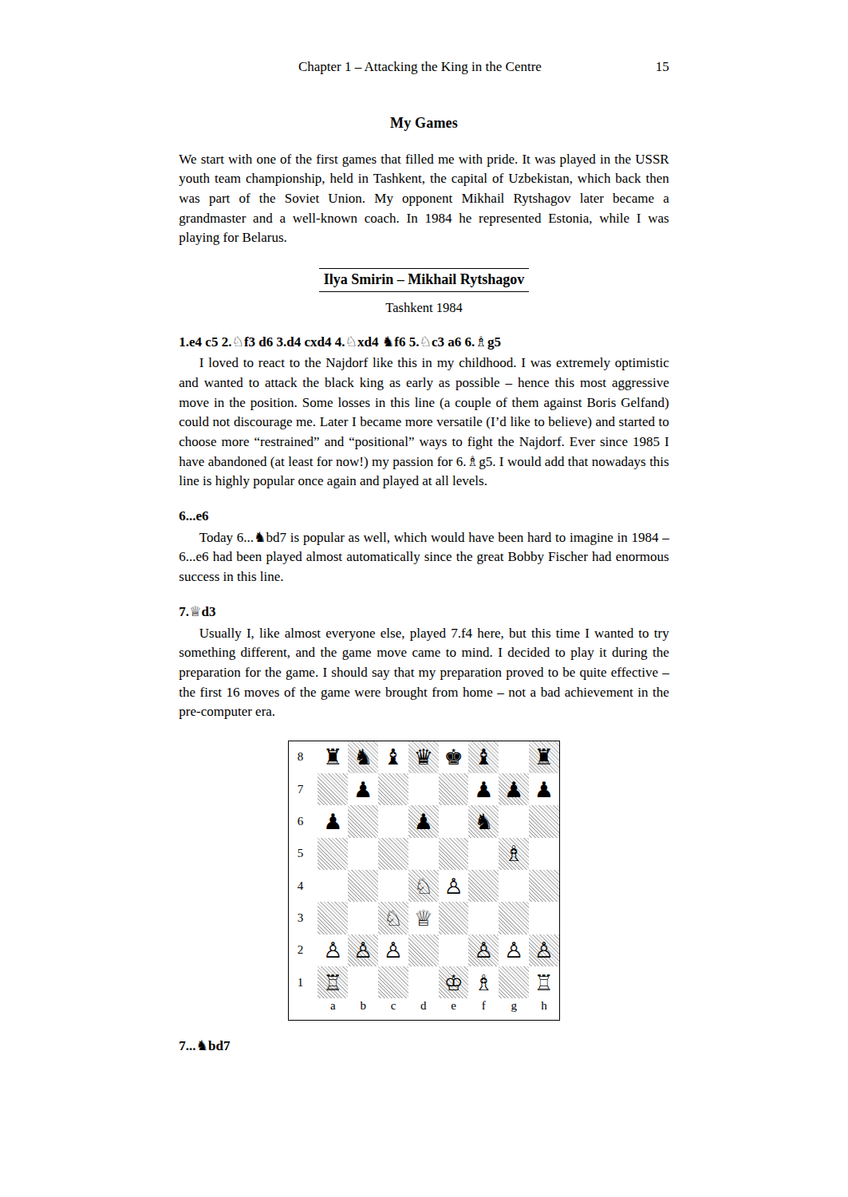Chapter 1 – Attacking the King in the Centre
15
My Games
We start with one of the first games that filled me with pride. It was played in the USSR youth team championship, held in Tashkent, the capital of Uzbekistan, which back then was part of the Soviet Union. My opponent Mikhail Rytshagov later became a grandmaster and a well-known coach. In 1984 he represented Estonia, while I was playing for Belarus.
Ilya Smirin – Mikhail Rytshagov
Tashkent 1984
1.e4 c5 2.♘f3 d6 3.d4 cxd4 4.♘xd4 ♞f6 5.♘c3 a6 6.♗g5
I loved to react to the Najdorf like this in my childhood. I was extremely optimistic and wanted to attack the black king as early as possible – hence this most aggressive move in the position. Some losses in this line (a couple of them against Boris Gelfand) could not discourage me. Later I became more versatile (I’d like to believe) and started to choose more “restrained” and “positional” ways to fight the Najdorf. Ever since 1985 I have abandoned (at least for now!) my passion for 6.♗g5. I would add that nowadays this line is highly popular once again and played at all levels.
6...e6
Today 6...♞bd7 is popular as well, which would have been hard to imagine in 1984 – 6...e6 had been played almost automatically since the great Bobby Fischer had enormous success in this line.
7.♕d3
Usually I, like almost everyone else, played 7.f4 here, but this time I wanted to try something different, and the game move came to mind. I decided to play it during the preparation for the game. I should say that my preparation proved to be quite effective – the first 16 moves of the game were brought from home – not a bad achievement in the pre-computer era.
| 8 | ♜ | ♞ | ♝ | ♛ | ♚ | ♝ | | ♜ |
| 7 | | ♟ | | | | ♟ | ♟ | ♟ |
| 6 | ♟ | | | ♟ | | ♞ | | |
| 5 | | | | | | | ♗ | |
| 4 | | | | ♘ | ♙ | | | |
| 3 | | | ♘ | ♕ | | | | |
| 2 | ♙ | ♙ | ♙ | | | ♙ | ♙ | ♙ |
| 1 | ♖ | | | | ♔ | ♗ | | ♖ |
| | a | b | c | d | e | f | g | h |
7...♞bd7